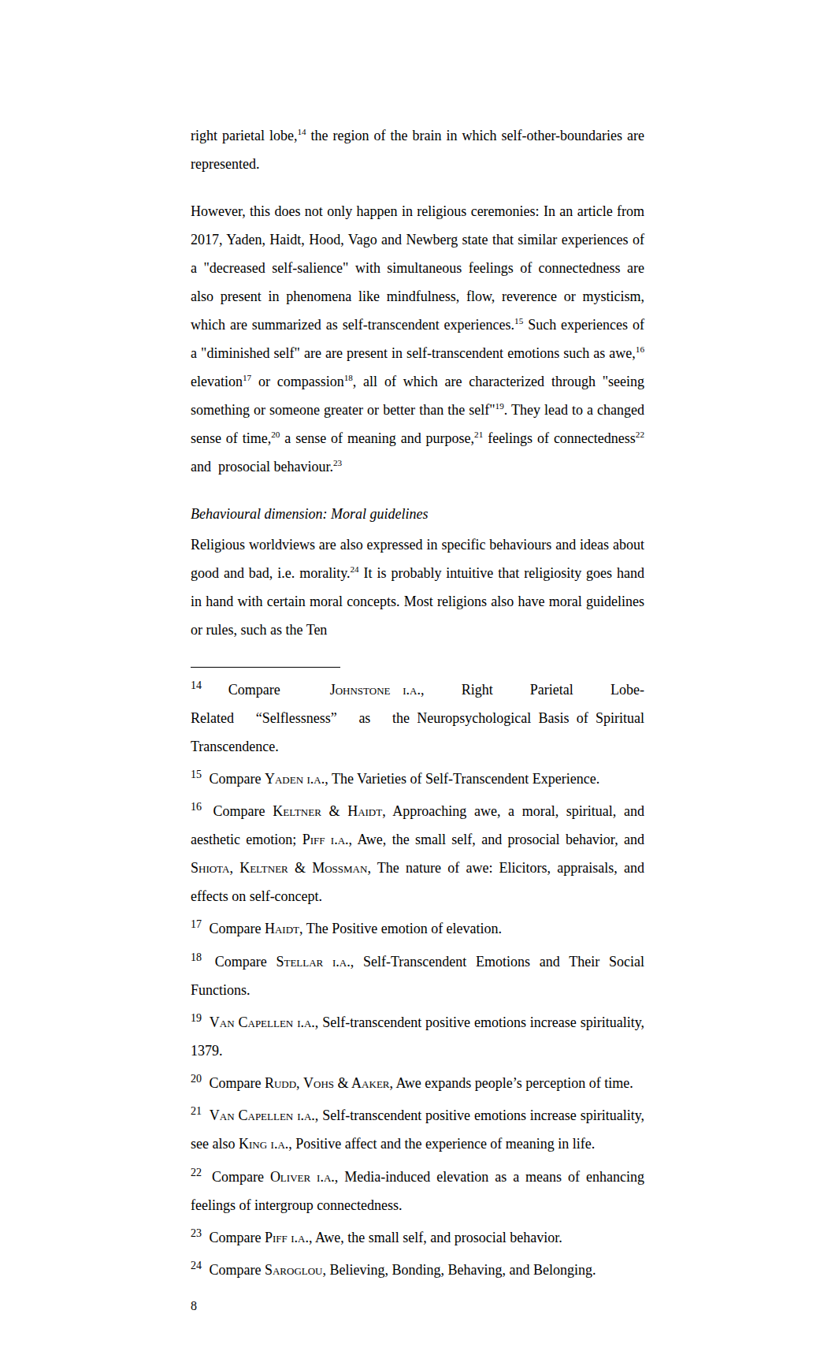right parietal lobe,14 the region of the brain in which self-other-boundaries are represented.
However, this does not only happen in religious ceremonies: In an article from 2017, Yaden, Haidt, Hood, Vago and Newberg state that similar experiences of a "decreased self-salience" with simultaneous feelings of connectedness are also present in phenomena like mindfulness, flow, reverence or mysticism, which are summarized as self-transcendent experiences.15 Such experiences of a "diminished self" are are present in self-transcendent emotions such as awe,16 elevation17 or compassion18, all of which are characterized through "seeing something or someone greater or better than the self"19. They lead to a changed sense of time,20 a sense of meaning and purpose,21 feelings of connectedness22 and prosocial behaviour.23
Behavioural dimension: Moral guidelines
Religious worldviews are also expressed in specific behaviours and ideas about good and bad, i.e. morality.24 It is probably intuitive that religiosity goes hand in hand with certain moral concepts. Most religions also have moral guidelines or rules, such as the Ten
14 Compare Johnstone i.a., Right Parietal Lobe-Related “Selflessness” as the Neuropsychological Basis of Spiritual Transcendence.
15 Compare Yaden i.a., The Varieties of Self-Transcendent Experience.
16 Compare Keltner & Haidt, Approaching awe, a moral, spiritual, and aesthetic emotion; Piff i.a., Awe, the small self, and prosocial behavior, and Shiota, Keltner & Mossman, The nature of awe: Elicitors, appraisals, and effects on self-concept.
17 Compare Haidt, The Positive emotion of elevation.
18 Compare Stellar i.a., Self-Transcendent Emotions and Their Social Functions.
19 Van Capellen i.a., Self-transcendent positive emotions increase spirituality, 1379.
20 Compare Rudd, Vohs & Aaker, Awe expands people’s perception of time.
21 Van Capellen i.a., Self-transcendent positive emotions increase spirituality, see also King i.a., Positive affect and the experience of meaning in life.
22 Compare Oliver i.a., Media-induced elevation as a means of enhancing feelings of intergroup connectedness.
23 Compare Piff i.a., Awe, the small self, and prosocial behavior.
24 Compare Saroglou, Believing, Bonding, Behaving, and Belonging.
8